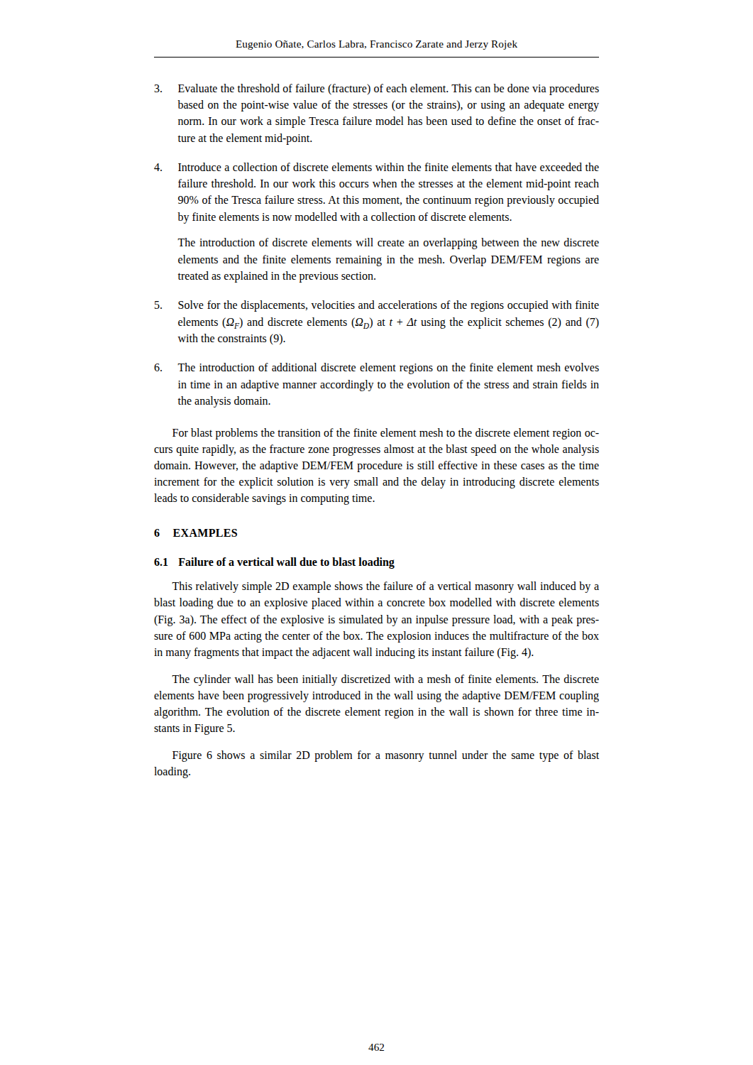Eugenio Oñate, Carlos Labra, Francisco Zarate and Jerzy Rojek
3.
Evaluate the threshold of failure (fracture) of each element. This can be done via procedures based on the point-wise value of the stresses (or the strains), or using an adequate energy norm. In our work a simple Tresca failure model has been used to define the onset of fracture at the element mid-point.
4.
Introduce a collection of discrete elements within the finite elements that have exceeded the failure threshold. In our work this occurs when the stresses at the element mid-point reach 90% of the Tresca failure stress. At this moment, the continuum region previously occupied by finite elements is now modelled with a collection of discrete elements.
The introduction of discrete elements will create an overlapping between the new discrete elements and the finite elements remaining in the mesh. Overlap DEM/FEM regions are treated as explained in the previous section.
5.
Solve for the displacements, velocities and accelerations of the regions occupied with finite elements (ΩF) and discrete elements (ΩD) at t + Δt using the explicit schemes (2) and (7) with the constraints (9).
6.
The introduction of additional discrete element regions on the finite element mesh evolves in time in an adaptive manner accordingly to the evolution of the stress and strain fields in the analysis domain.
For blast problems the transition of the finite element mesh to the discrete element region occurs quite rapidly, as the fracture zone progresses almost at the blast speed on the whole analysis domain. However, the adaptive DEM/FEM procedure is still effective in these cases as the time increment for the explicit solution is very small and the delay in introducing discrete elements leads to considerable savings in computing time.
6 EXAMPLES
6.1 Failure of a vertical wall due to blast loading
This relatively simple 2D example shows the failure of a vertical masonry wall induced by a blast loading due to an explosive placed within a concrete box modelled with discrete elements (Fig. 3a). The effect of the explosive is simulated by an inpulse pressure load, with a peak pressure of 600 MPa acting the center of the box. The explosion induces the multifracture of the box in many fragments that impact the adjacent wall inducing its instant failure (Fig. 4).
The cylinder wall has been initially discretized with a mesh of finite elements. The discrete elements have been progressively introduced in the wall using the adaptive DEM/FEM coupling algorithm. The evolution of the discrete element region in the wall is shown for three time instants in Figure 5.
Figure 6 shows a similar 2D problem for a masonry tunnel under the same type of blast loading.
462